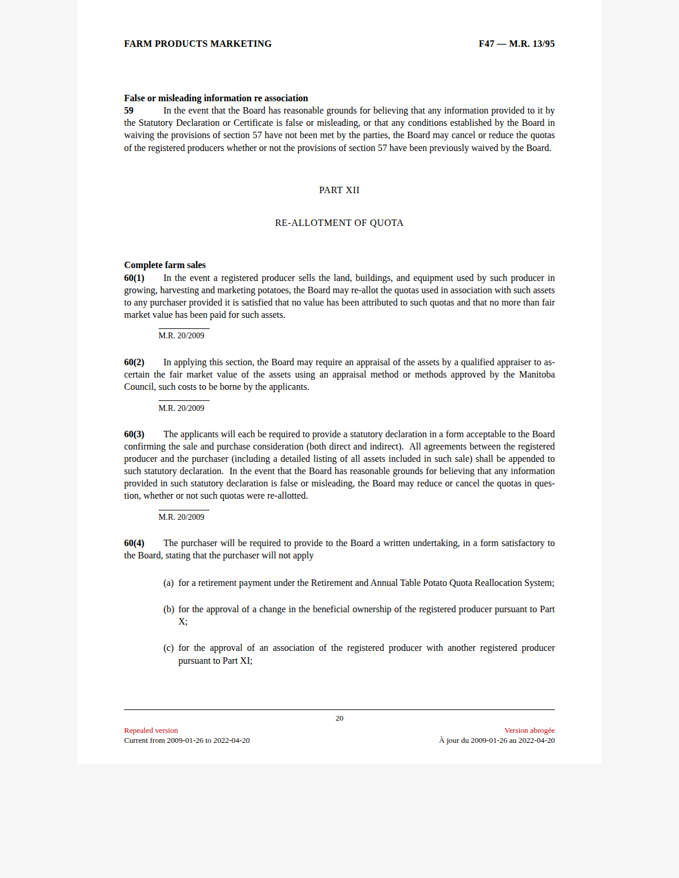Farm Products Marketing
F47 — M.R. 13/95
False or misleading information re association
59 In the event that the Board has reasonable grounds for believing that any information provided to it by the Statutory Declaration or Certificate is false or misleading, or that any conditions established by the Board in waiving the provisions of section 57 have not been met by the parties, the Board may cancel or reduce the quotas of the registered producers whether or not the provisions of section 57 have been previously waived by the Board.
PART XII
RE-ALLOTMENT OF QUOTA
Complete farm sales
60(1) In the event a registered producer sells the land, buildings, and equipment used by such producer in growing, harvesting and marketing potatoes, the Board may re-allot the quotas used in association with such assets to any purchaser provided it is satisfied that no value has been attributed to such quotas and that no more than fair market value has been paid for such assets.
M.R. 20/2009
60(2) In applying this section, the Board may require an appraisal of the assets by a qualified appraiser to ascertain the fair market value of the assets using an appraisal method or methods approved by the Manitoba Council, such costs to be borne by the applicants.
M.R. 20/2009
60(3) The applicants will each be required to provide a statutory declaration in a form acceptable to the Board confirming the sale and purchase consideration (both direct and indirect). All agreements between the registered producer and the purchaser (including a detailed listing of all assets included in such sale) shall be appended to such statutory declaration. In the event that the Board has reasonable grounds for believing that any information provided in such statutory declaration is false or misleading, the Board may reduce or cancel the quotas in question, whether or not such quotas were re-allotted.
M.R. 20/2009
60(4) The purchaser will be required to provide to the Board a written undertaking, in a form satisfactory to the Board, stating that the purchaser will not apply
(a) for a retirement payment under the Retirement and Annual Table Potato Quota Reallocation System;
(b) for the approval of a change in the beneficial ownership of the registered producer pursuant to Part X;
(c) for the approval of an association of the registered producer with another registered producer pursuant to Part XI;
20
Repealed version
Current from 2009-01-26 to 2022-04-20
Version abrogée
À jour du 2009-01-26 au 2022-04-20